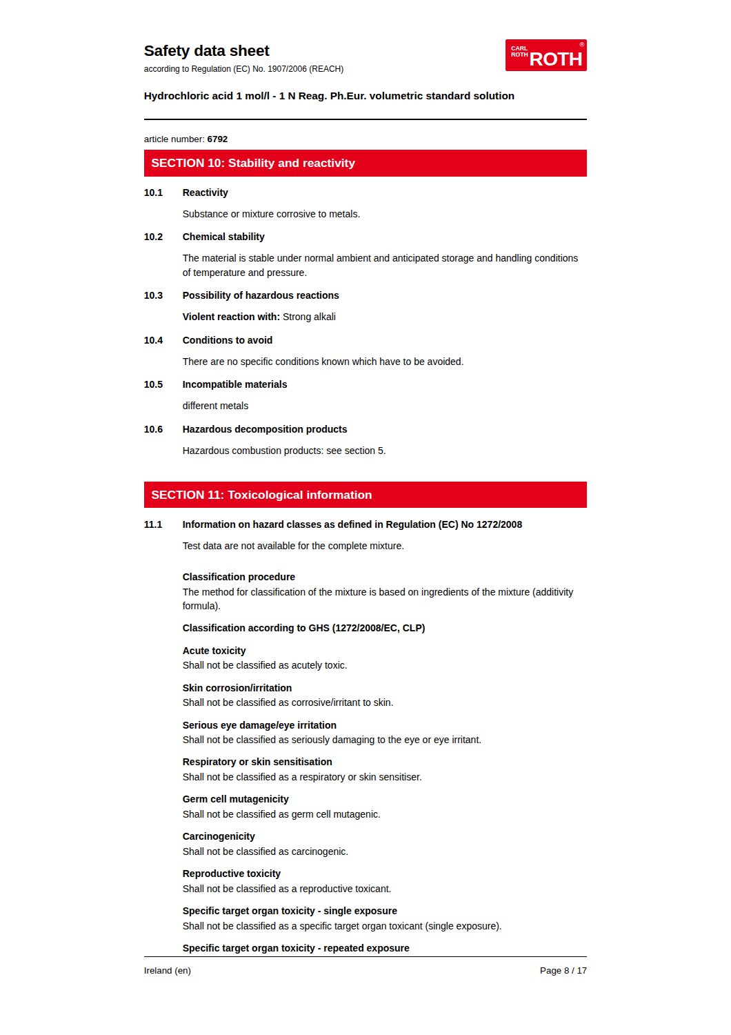CARL
ROTH
ROTH
Safety data sheet
according to Regulation (EC) No. 1907/2006 (REACH)
Hydrochloric acid 1 mol/l - 1 N Reag. Ph.Eur. volumetric standard solution
article number: 6792
SECTION 10: Stability and reactivity
10.1
Reactivity
Substance or mixture corrosive to metals.
10.2
Chemical stability
The material is stable under normal ambient and anticipated storage and handling conditions of temperature and pressure.
10.3
Possibility of hazardous reactions
Violent reaction with: Strong alkali
10.4
Conditions to avoid
There are no specific conditions known which have to be avoided.
10.5
Incompatible materials
different metals
10.6
Hazardous decomposition products
Hazardous combustion products: see section 5.
SECTION 11: Toxicological information
11.1
Information on hazard classes as defined in Regulation (EC) No 1272/2008
Test data are not available for the complete mixture.
Classification procedure
The method for classification of the mixture is based on ingredients of the mixture (additivity formula).
Classification according to GHS (1272/2008/EC, CLP)
Acute toxicity
Shall not be classified as acutely toxic.
Skin corrosion/irritation
Shall not be classified as corrosive/irritant to skin.
Serious eye damage/eye irritation
Shall not be classified as seriously damaging to the eye or eye irritant.
Respiratory or skin sensitisation
Shall not be classified as a respiratory or skin sensitiser.
Germ cell mutagenicity
Shall not be classified as germ cell mutagenic.
Carcinogenicity
Shall not be classified as carcinogenic.
Reproductive toxicity
Shall not be classified as a reproductive toxicant.
Specific target organ toxicity - single exposure
Shall not be classified as a specific target organ toxicant (single exposure).
Specific target organ toxicity - repeated exposure
Ireland (en) Page 8 / 17